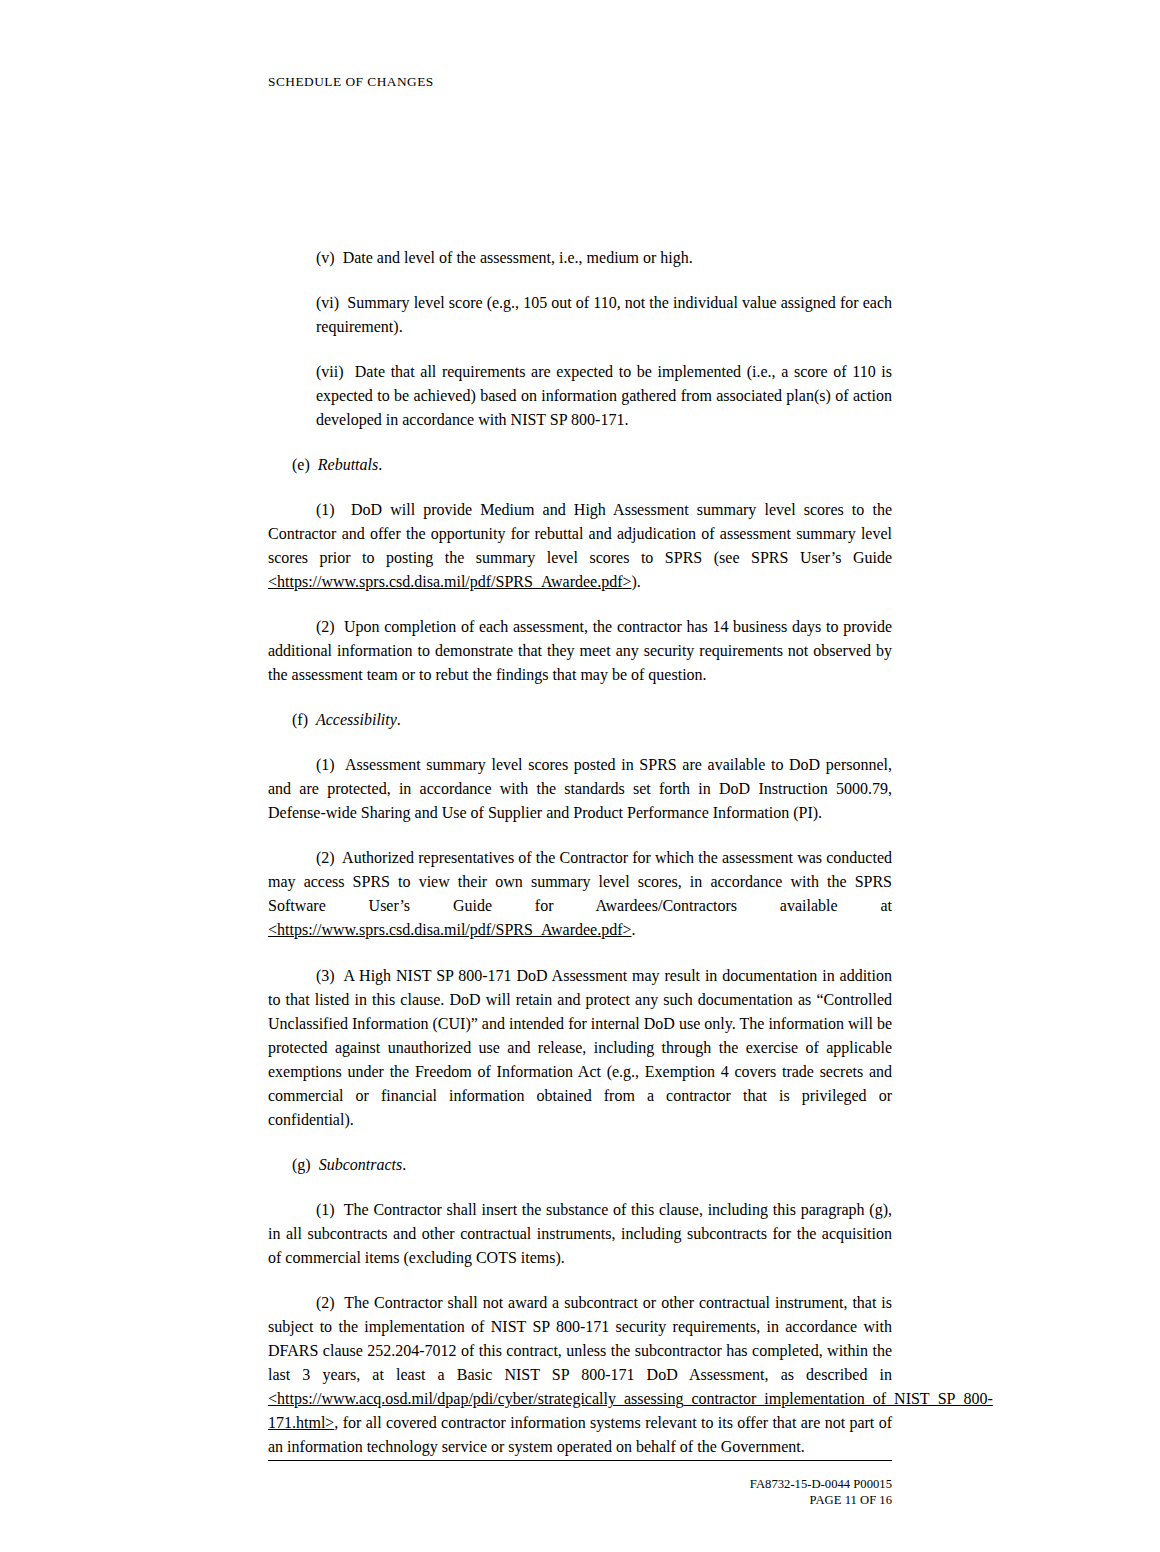SCHEDULE OF CHANGES
(v) Date and level of the assessment, i.e., medium or high.
(vi) Summary level score (e.g., 105 out of 110, not the individual value assigned for each requirement).
(vii) Date that all requirements are expected to be implemented (i.e., a score of 110 is expected to be achieved) based on information gathered from associated plan(s) of action developed in accordance with NIST SP 800-171.
(e) Rebuttals.
(1) DoD will provide Medium and High Assessment summary level scores to the Contractor and offer the opportunity for rebuttal and adjudication of assessment summary level scores prior to posting the summary level scores to SPRS (see SPRS User’s Guide <https://www.sprs.csd.disa.mil/pdf/SPRS_Awardee.pdf>).
(2) Upon completion of each assessment, the contractor has 14 business days to provide additional information to demonstrate that they meet any security requirements not observed by the assessment team or to rebut the findings that may be of question.
(f) Accessibility.
(1) Assessment summary level scores posted in SPRS are available to DoD personnel, and are protected, in accordance with the standards set forth in DoD Instruction 5000.79, Defense-wide Sharing and Use of Supplier and Product Performance Information (PI).
(2) Authorized representatives of the Contractor for which the assessment was conducted may access SPRS to view their own summary level scores, in accordance with the SPRS Software User’s Guide for Awardees/Contractors available at <https://www.sprs.csd.disa.mil/pdf/SPRS_Awardee.pdf>.
(3) A High NIST SP 800-171 DoD Assessment may result in documentation in addition to that listed in this clause. DoD will retain and protect any such documentation as “Controlled Unclassified Information (CUI)” and intended for internal DoD use only. The information will be protected against unauthorized use and release, including through the exercise of applicable exemptions under the Freedom of Information Act (e.g., Exemption 4 covers trade secrets and commercial or financial information obtained from a contractor that is privileged or confidential).
(g) Subcontracts.
(1) The Contractor shall insert the substance of this clause, including this paragraph (g), in all subcontracts and other contractual instruments, including subcontracts for the acquisition of commercial items (excluding COTS items).
(2) The Contractor shall not award a subcontract or other contractual instrument, that is subject to the implementation of NIST SP 800-171 security requirements, in accordance with DFARS clause 252.204-7012 of this contract, unless the subcontractor has completed, within the last 3 years, at least a Basic NIST SP 800-171 DoD Assessment, as described in <https://www.acq.osd.mil/dpap/pdi/cyber/strategically_assessing_contractor_implementation_of_NIST_SP_800-171.html>, for all covered contractor information systems relevant to its offer that are not part of an information technology service or system operated on behalf of the Government.
FA8732-15-D-0044 P00015
PAGE 11 OF 16